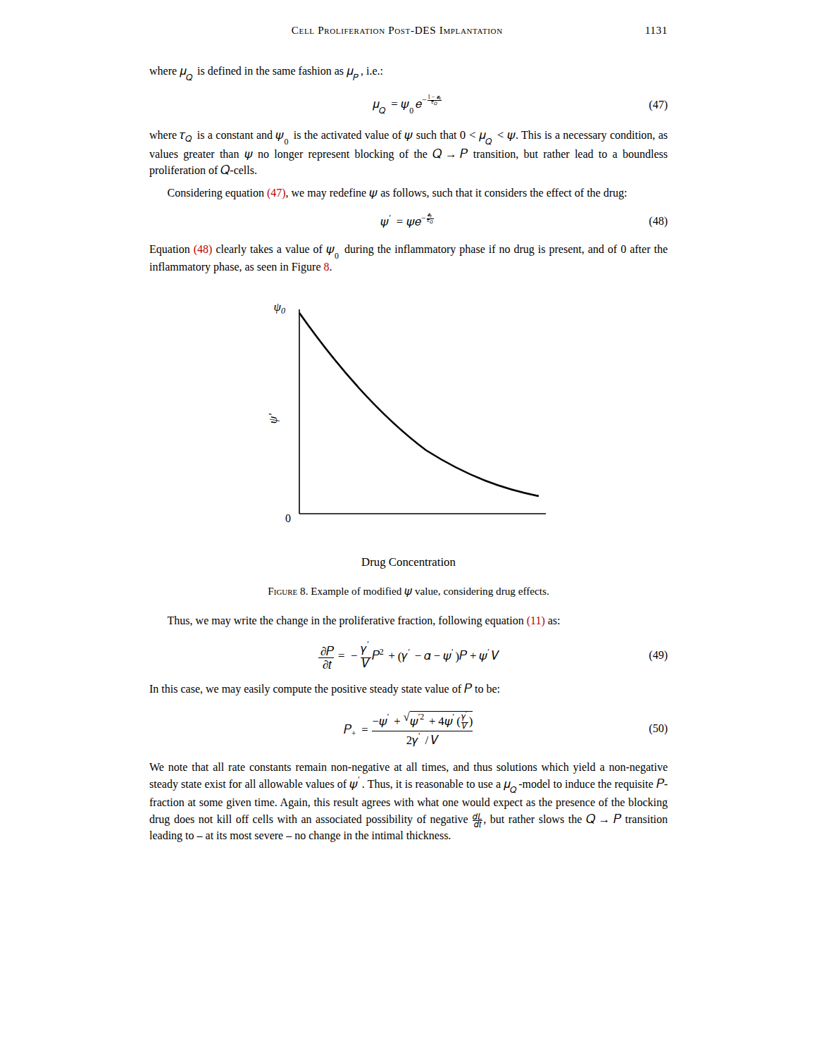Cell Proliferation Post-DES Implantation 1131
where μQ is defined in the same fashion as μP, i.e.:
μQ = ψ0 e − 1−at τQ (47)
where τQ is a constant and ψ0 is the activated value of ψ such that 0<μQ<ψ. This is a necessary condition, as values greater than ψ no longer represent blocking of the Q→P transition, but rather lead to a boundless proliferation of Q-cells.
Considering equation (47), we may redefine ψ as follows, such that it considers the effect of the drug:
ψ′ = ψ e − at τQ (48)
Equation (48) clearly takes a value of ψ0 during the inflammatory phase if no drug is present, and of 0 after the inflammatory phase, as seen in Figure 8.
ψ0 0 ψ′
Drug Concentration
Figure 8. Example of modified ψ value, considering drug effects.
Thus, we may write the change in the proliferative fraction, following equation (11) as:
∂P∂t = − γ′V P2 + (γ′−α−ψ′) P + ψ′V (49)
In this case, we may easily compute the positive steady state value of P to be:
P+ = −ψ′ + ψ′2 + 4ψ′ ( γ′V ) 2γ′/V (50)
We note that all rate constants remain non-negative at all times, and thus solutions which yield a non-negative steady state exist for all allowable values of ψ′. Thus, it is reasonable to use a μQ-model to induce the requisite P-fraction at some given time. Again, this result agrees with what one would expect as the presence of the blocking drug does not kill off cells with an associated possibility of negative dLdt, but rather slows the Q→P transition leading to – at its most severe – no change in the intimal thickness.